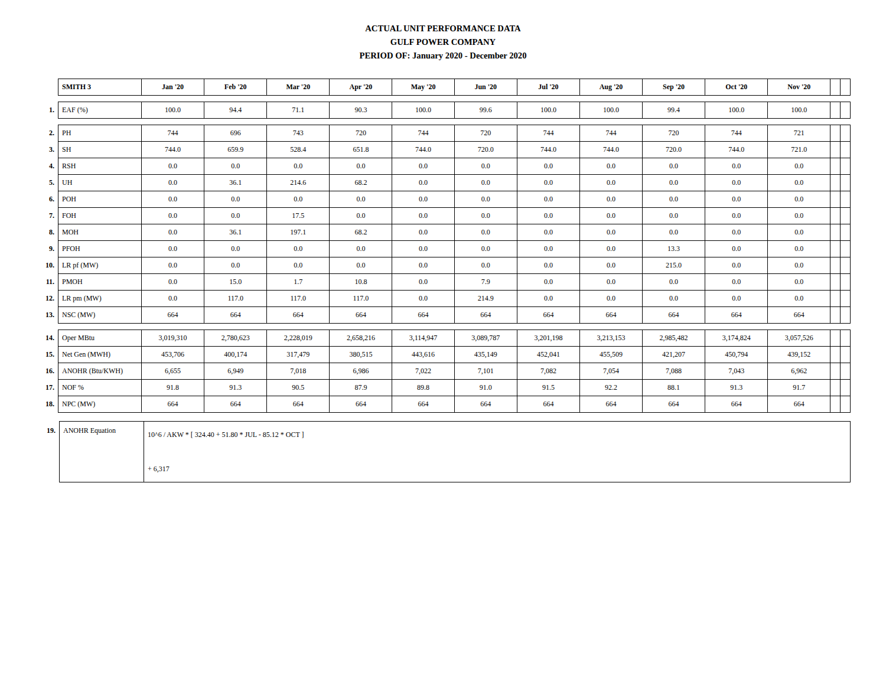ACTUAL UNIT PERFORMANCE DATA
GULF POWER COMPANY
PERIOD OF: January 2020 - December 2020
| | SMITH 3 | Jan '20 | Feb '20 | Mar '20 | Apr '20 | May '20 | Jun '20 | Jul '20 | Aug '20 | Sep '20 | Oct '20 | Nov '20 | | |
| --- | --- | --- | --- | --- | --- | --- | --- | --- | --- | --- | --- | --- | --- | --- |
| 1. | EAF (%) | 100.0 | 94.4 | 71.1 | 90.3 | 100.0 | 99.6 | 100.0 | 100.0 | 99.4 | 100.0 | 100.0 | | |
| 2. | PH | 744 | 696 | 743 | 720 | 744 | 720 | 744 | 744 | 720 | 744 | 721 | | |
| 3. | SH | 744.0 | 659.9 | 528.4 | 651.8 | 744.0 | 720.0 | 744.0 | 744.0 | 720.0 | 744.0 | 721.0 | | |
| 4. | RSH | 0.0 | 0.0 | 0.0 | 0.0 | 0.0 | 0.0 | 0.0 | 0.0 | 0.0 | 0.0 | 0.0 | | |
| 5. | UH | 0.0 | 36.1 | 214.6 | 68.2 | 0.0 | 0.0 | 0.0 | 0.0 | 0.0 | 0.0 | 0.0 | | |
| 6. | POH | 0.0 | 0.0 | 0.0 | 0.0 | 0.0 | 0.0 | 0.0 | 0.0 | 0.0 | 0.0 | 0.0 | | |
| 7. | FOH | 0.0 | 0.0 | 17.5 | 0.0 | 0.0 | 0.0 | 0.0 | 0.0 | 0.0 | 0.0 | 0.0 | | |
| 8. | MOH | 0.0 | 36.1 | 197.1 | 68.2 | 0.0 | 0.0 | 0.0 | 0.0 | 0.0 | 0.0 | 0.0 | | |
| 9. | PFOH | 0.0 | 0.0 | 0.0 | 0.0 | 0.0 | 0.0 | 0.0 | 0.0 | 13.3 | 0.0 | 0.0 | | |
| 10. | LR pf (MW) | 0.0 | 0.0 | 0.0 | 0.0 | 0.0 | 0.0 | 0.0 | 0.0 | 215.0 | 0.0 | 0.0 | | |
| 11. | PMOH | 0.0 | 15.0 | 1.7 | 10.8 | 0.0 | 7.9 | 0.0 | 0.0 | 0.0 | 0.0 | 0.0 | | |
| 12. | LR pm (MW) | 0.0 | 117.0 | 117.0 | 117.0 | 0.0 | 214.9 | 0.0 | 0.0 | 0.0 | 0.0 | 0.0 | | |
| 13. | NSC (MW) | 664 | 664 | 664 | 664 | 664 | 664 | 664 | 664 | 664 | 664 | 664 | | |
| 14. | Oper MBtu | 3,019,310 | 2,780,623 | 2,228,019 | 2,658,216 | 3,114,947 | 3,089,787 | 3,201,198 | 3,213,153 | 2,985,482 | 3,174,824 | 3,057,526 | | |
| 15. | Net Gen (MWH) | 453,706 | 400,174 | 317,479 | 380,515 | 443,616 | 435,149 | 452,041 | 455,509 | 421,207 | 450,794 | 439,152 | | |
| 16. | ANOHR (Btu/KWH) | 6,655 | 6,949 | 7,018 | 6,986 | 7,022 | 7,101 | 7,082 | 7,054 | 7,088 | 7,043 | 6,962 | | |
| 17. | NOF % | 91.8 | 91.3 | 90.5 | 87.9 | 89.8 | 91.0 | 91.5 | 92.2 | 88.1 | 91.3 | 91.7 | | |
| 18. | NPC (MW) | 664 | 664 | 664 | 664 | 664 | 664 | 664 | 664 | 664 | 664 | 664 | | |
| 19. | ANOHR Equation | 10^6 / AKW * [ 324.40 + 51.80 * JUL - 85.12 * OCT ] + 6,317 |